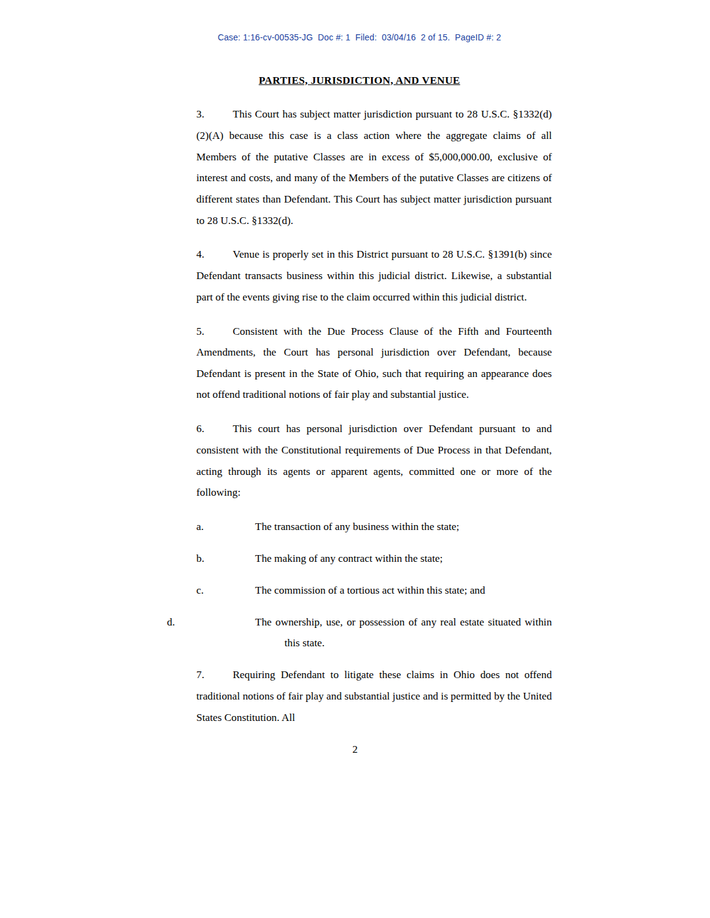Case: 1:16-cv-00535-JG Doc #: 1 Filed: 03/04/16 2 of 15. PageID #: 2
PARTIES, JURISDICTION, AND VENUE
3. This Court has subject matter jurisdiction pursuant to 28 U.S.C. §1332(d)(2)(A) because this case is a class action where the aggregate claims of all Members of the putative Classes are in excess of $5,000,000.00, exclusive of interest and costs, and many of the Members of the putative Classes are citizens of different states than Defendant. This Court has subject matter jurisdiction pursuant to 28 U.S.C. §1332(d).
4. Venue is properly set in this District pursuant to 28 U.S.C. §1391(b) since Defendant transacts business within this judicial district. Likewise, a substantial part of the events giving rise to the claim occurred within this judicial district.
5. Consistent with the Due Process Clause of the Fifth and Fourteenth Amendments, the Court has personal jurisdiction over Defendant, because Defendant is present in the State of Ohio, such that requiring an appearance does not offend traditional notions of fair play and substantial justice.
6. This court has personal jurisdiction over Defendant pursuant to and consistent with the Constitutional requirements of Due Process in that Defendant, acting through its agents or apparent agents, committed one or more of the following:
a. The transaction of any business within the state;
b. The making of any contract within the state;
c. The commission of a tortious act within this state; and
d. The ownership, use, or possession of any real estate situated within this state.
7. Requiring Defendant to litigate these claims in Ohio does not offend traditional notions of fair play and substantial justice and is permitted by the United States Constitution. All
2